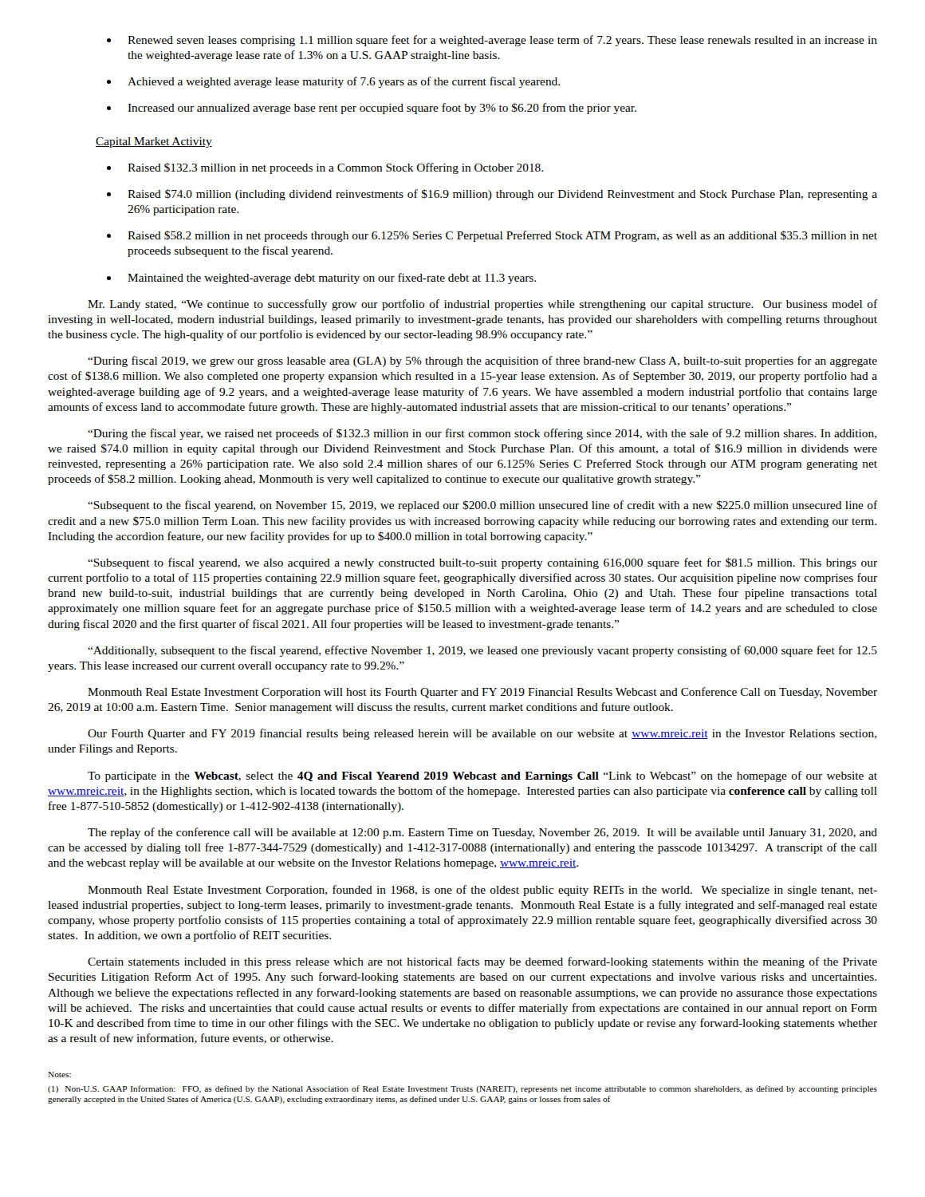Renewed seven leases comprising 1.1 million square feet for a weighted-average lease term of 7.2 years. These lease renewals resulted in an increase in the weighted-average lease rate of 1.3% on a U.S. GAAP straight-line basis.
Achieved a weighted average lease maturity of 7.6 years as of the current fiscal yearend.
Increased our annualized average base rent per occupied square foot by 3% to $6.20 from the prior year.
Capital Market Activity
Raised $132.3 million in net proceeds in a Common Stock Offering in October 2018.
Raised $74.0 million (including dividend reinvestments of $16.9 million) through our Dividend Reinvestment and Stock Purchase Plan, representing a 26% participation rate.
Raised $58.2 million in net proceeds through our 6.125% Series C Perpetual Preferred Stock ATM Program, as well as an additional $35.3 million in net proceeds subsequent to the fiscal yearend.
Maintained the weighted-average debt maturity on our fixed-rate debt at 11.3 years.
Mr. Landy stated, “We continue to successfully grow our portfolio of industrial properties while strengthening our capital structure. Our business model of investing in well-located, modern industrial buildings, leased primarily to investment-grade tenants, has provided our shareholders with compelling returns throughout the business cycle. The high-quality of our portfolio is evidenced by our sector-leading 98.9% occupancy rate.”
“During fiscal 2019, we grew our gross leasable area (GLA) by 5% through the acquisition of three brand-new Class A, built-to-suit properties for an aggregate cost of $138.6 million. We also completed one property expansion which resulted in a 15-year lease extension. As of September 30, 2019, our property portfolio had a weighted-average building age of 9.2 years, and a weighted-average lease maturity of 7.6 years. We have assembled a modern industrial portfolio that contains large amounts of excess land to accommodate future growth. These are highly-automated industrial assets that are mission-critical to our tenants’ operations.”
“During the fiscal year, we raised net proceeds of $132.3 million in our first common stock offering since 2014, with the sale of 9.2 million shares. In addition, we raised $74.0 million in equity capital through our Dividend Reinvestment and Stock Purchase Plan. Of this amount, a total of $16.9 million in dividends were reinvested, representing a 26% participation rate. We also sold 2.4 million shares of our 6.125% Series C Preferred Stock through our ATM program generating net proceeds of $58.2 million. Looking ahead, Monmouth is very well capitalized to continue to execute our qualitative growth strategy.”
“Subsequent to the fiscal yearend, on November 15, 2019, we replaced our $200.0 million unsecured line of credit with a new $225.0 million unsecured line of credit and a new $75.0 million Term Loan. This new facility provides us with increased borrowing capacity while reducing our borrowing rates and extending our term. Including the accordion feature, our new facility provides for up to $400.0 million in total borrowing capacity.”
“Subsequent to fiscal yearend, we also acquired a newly constructed built-to-suit property containing 616,000 square feet for $81.5 million. This brings our current portfolio to a total of 115 properties containing 22.9 million square feet, geographically diversified across 30 states. Our acquisition pipeline now comprises four brand new build-to-suit, industrial buildings that are currently being developed in North Carolina, Ohio (2) and Utah. These four pipeline transactions total approximately one million square feet for an aggregate purchase price of $150.5 million with a weighted-average lease term of 14.2 years and are scheduled to close during fiscal 2020 and the first quarter of fiscal 2021. All four properties will be leased to investment-grade tenants.”
“Additionally, subsequent to the fiscal yearend, effective November 1, 2019, we leased one previously vacant property consisting of 60,000 square feet for 12.5 years. This lease increased our current overall occupancy rate to 99.2%.”
Monmouth Real Estate Investment Corporation will host its Fourth Quarter and FY 2019 Financial Results Webcast and Conference Call on Tuesday, November 26, 2019 at 10:00 a.m. Eastern Time. Senior management will discuss the results, current market conditions and future outlook.
Our Fourth Quarter and FY 2019 financial results being released herein will be available on our website at www.mreic.reit in the Investor Relations section, under Filings and Reports.
To participate in the Webcast, select the 4Q and Fiscal Yearend 2019 Webcast and Earnings Call “Link to Webcast” on the homepage of our website at www.mreic.reit, in the Highlights section, which is located towards the bottom of the homepage. Interested parties can also participate via conference call by calling toll free 1-877-510-5852 (domestically) or 1-412-902-4138 (internationally).
The replay of the conference call will be available at 12:00 p.m. Eastern Time on Tuesday, November 26, 2019. It will be available until January 31, 2020, and can be accessed by dialing toll free 1-877-344-7529 (domestically) and 1-412-317-0088 (internationally) and entering the passcode 10134297. A transcript of the call and the webcast replay will be available at our website on the Investor Relations homepage, www.mreic.reit.
Monmouth Real Estate Investment Corporation, founded in 1968, is one of the oldest public equity REITs in the world. We specialize in single tenant, net-leased industrial properties, subject to long-term leases, primarily to investment-grade tenants. Monmouth Real Estate is a fully integrated and self-managed real estate company, whose property portfolio consists of 115 properties containing a total of approximately 22.9 million rentable square feet, geographically diversified across 30 states. In addition, we own a portfolio of REIT securities.
Certain statements included in this press release which are not historical facts may be deemed forward-looking statements within the meaning of the Private Securities Litigation Reform Act of 1995. Any such forward-looking statements are based on our current expectations and involve various risks and uncertainties. Although we believe the expectations reflected in any forward-looking statements are based on reasonable assumptions, we can provide no assurance those expectations will be achieved. The risks and uncertainties that could cause actual results or events to differ materially from expectations are contained in our annual report on Form 10-K and described from time to time in our other filings with the SEC. We undertake no obligation to publicly update or revise any forward-looking statements whether as a result of new information, future events, or otherwise.
Notes:
(1) Non-U.S. GAAP Information: FFO, as defined by the National Association of Real Estate Investment Trusts (NAREIT), represents net income attributable to common shareholders, as defined by accounting principles generally accepted in the United States of America (U.S. GAAP), excluding extraordinary items, as defined under U.S. GAAP, gains or losses from sales of